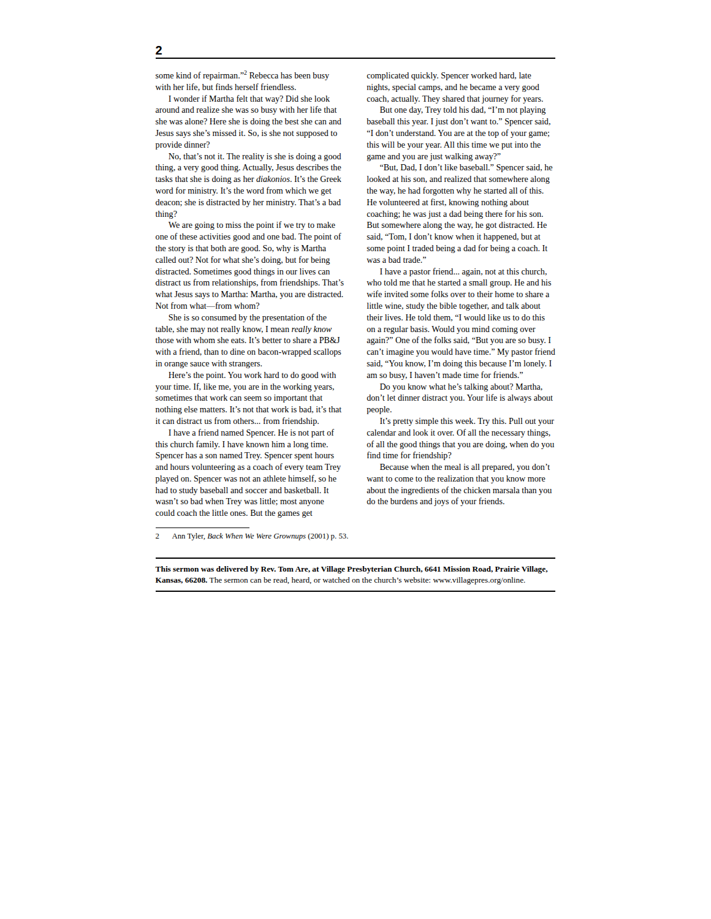2
some kind of repairman.”2 Rebecca has been busy with her life, but finds herself friendless.
I wonder if Martha felt that way? Did she look around and realize she was so busy with her life that she was alone? Here she is doing the best she can and Jesus says she’s missed it. So, is she not supposed to provide dinner?
No, that’s not it. The reality is she is doing a good thing, a very good thing. Actually, Jesus describes the tasks that she is doing as her diakonios. It’s the Greek word for ministry. It’s the word from which we get deacon; she is distracted by her ministry. That’s a bad thing?
We are going to miss the point if we try to make one of these activities good and one bad. The point of the story is that both are good. So, why is Martha called out? Not for what she’s doing, but for being distracted. Sometimes good things in our lives can distract us from relationships, from friendships. That’s what Jesus says to Martha: Martha, you are distracted. Not from what—from whom?
She is so consumed by the presentation of the table, she may not really know, I mean really know those with whom she eats. It’s better to share a PB&J with a friend, than to dine on bacon-wrapped scallops in orange sauce with strangers.
Here’s the point. You work hard to do good with your time. If, like me, you are in the working years, sometimes that work can seem so important that nothing else matters. It’s not that work is bad, it’s that it can distract us from others... from friendship.
I have a friend named Spencer. He is not part of this church family. I have known him a long time. Spencer has a son named Trey. Spencer spent hours and hours volunteering as a coach of every team Trey played on. Spencer was not an athlete himself, so he had to study baseball and soccer and basketball. It wasn’t so bad when Trey was little; most anyone could coach the little ones. But the games get complicated quickly. Spencer worked hard, late nights, special camps, and he became a very good coach, actually. They shared that journey for years.
But one day, Trey told his dad, “I’m not playing baseball this year. I just don’t want to.” Spencer said, “I don’t understand. You are at the top of your game; this will be your year. All this time we put into the game and you are just walking away?”
“But, Dad, I don’t like baseball.” Spencer said, he looked at his son, and realized that somewhere along the way, he had forgotten why he started all of this. He volunteered at first, knowing nothing about coaching; he was just a dad being there for his son. But somewhere along the way, he got distracted. He said, “Tom, I don’t know when it happened, but at some point I traded being a dad for being a coach. It was a bad trade.”
I have a pastor friend... again, not at this church, who told me that he started a small group. He and his wife invited some folks over to their home to share a little wine, study the bible together, and talk about their lives. He told them, “I would like us to do this on a regular basis. Would you mind coming over again?” One of the folks said, “But you are so busy. I can’t imagine you would have time.” My pastor friend said, “You know, I’m doing this because I’m lonely. I am so busy, I haven’t made time for friends.”
Do you know what he’s talking about? Martha, don’t let dinner distract you. Your life is always about people.
It’s pretty simple this week. Try this. Pull out your calendar and look it over. Of all the necessary things, of all the good things that you are doing, when do you find time for friendship?
Because when the meal is all prepared, you don’t want to come to the realization that you know more about the ingredients of the chicken marsala than you do the burdens and joys of your friends.
2 Ann Tyler, Back When We Were Grownups (2001) p. 53.
This sermon was delivered by Rev. Tom Are, at Village Presbyterian Church, 6641 Mission Road, Prairie Village, Kansas, 66208. The sermon can be read, heard, or watched on the church’s website: www.villagepres.org/online.